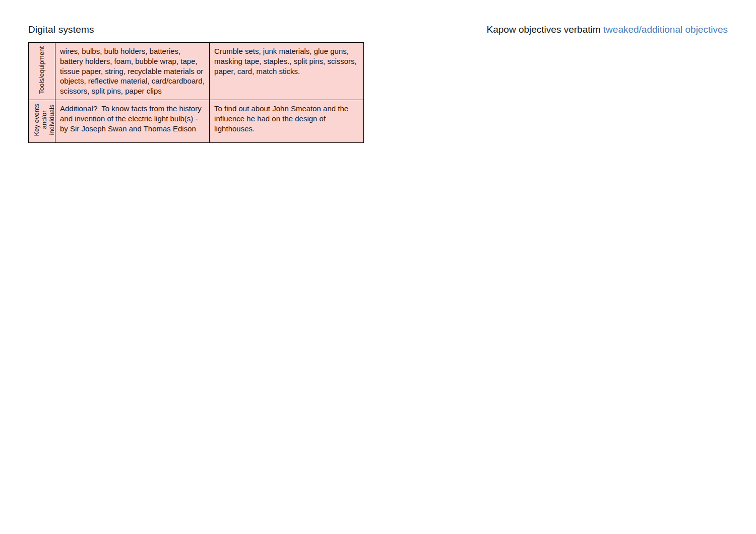Digital systems
Kapow objectives verbatim tweaked/additional objectives
| Tools/equipment | wires, bulbs, bulb holders, batteries, battery holders, foam, bubble wrap, tape, tissue paper, string, recyclable materials or objects, reflective material, card/cardboard, scissors, split pins, paper clips | Crumble sets, junk materials, glue guns, masking tape, staples., split pins, scissors, paper, card, match sticks. |
| Key events and/or individuals | Additional? To know facts from the history and invention of the electric light bulb(s) - by Sir Joseph Swan and Thomas Edison | To find out about John Smeaton and the influence he had on the design of lighthouses. |